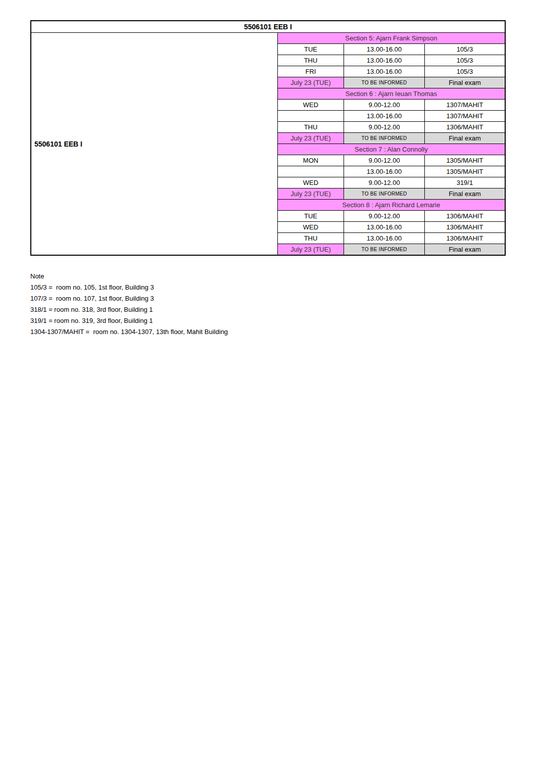| 5506101 EEB I |
| 5506101 EEB I | Section 5: Ajarn Frank Simpson |
| TUE | 13.00-16.00 | 105/3 |
| THU | 13.00-16.00 | 105/3 |
| FRI | 13.00-16.00 | 105/3 |
| July 23 (TUE) | TO BE INFORMED | Final exam |
| Section 6 : Ajarn Ieuan Thomas |
| WED | 9.00-12.00 | 1307/MAHIT |
| | 13.00-16.00 | 1307/MAHIT |
| THU | 9.00-12.00 | 1306/MAHIT |
| July 23 (TUE) | TO BE INFORMED | Final exam |
| Section 7 : Alan Connolly |
| MON | 9.00-12.00 | 1305/MAHIT |
| | 13.00-16.00 | 1305/MAHIT |
| WED | 9.00-12.00 | 319/1 |
| July 23 (TUE) | TO BE INFORMED | Final exam |
| Section 8 : Ajarn Richard Lemarie |
| TUE | 9.00-12.00 | 1306/MAHIT |
| WED | 13.00-16.00 | 1306/MAHIT |
| THU | 13.00-16.00 | 1306/MAHIT |
| July 23 (TUE) | TO BE INFORMED | Final exam |
Note
105/3 = room no. 105, 1st floor, Building 3
107/3 = room no. 107, 1st floor, Building 3
318/1 = room no. 318, 3rd floor, Building 1
319/1 = room no. 319, 3rd floor, Building 1
1304-1307/MAHIT = room no. 1304-1307, 13th floor, Mahit Building